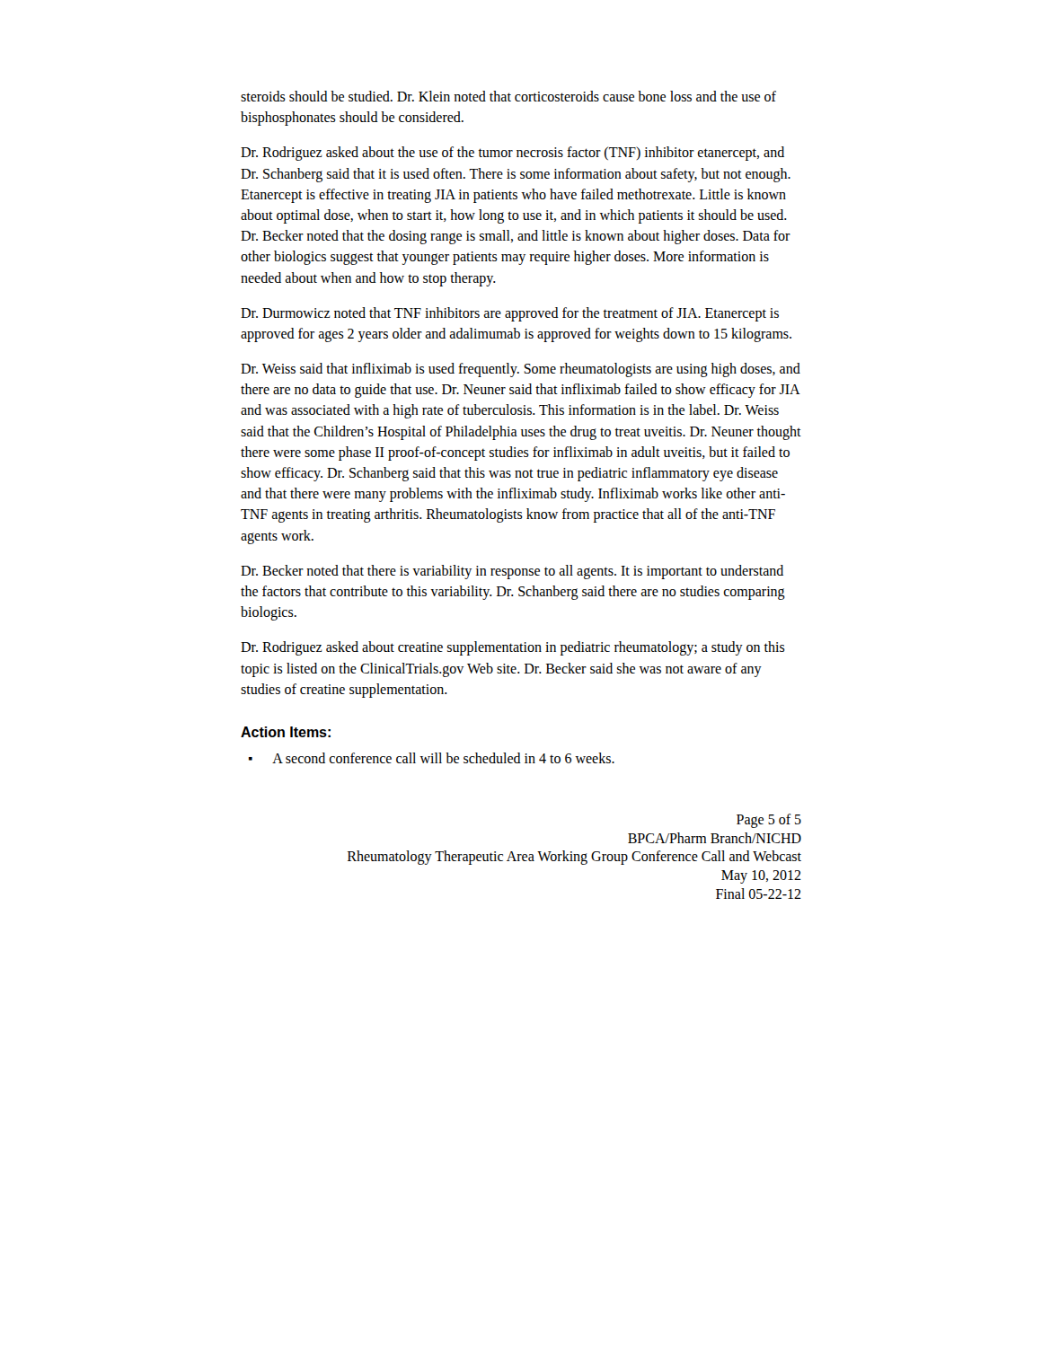steroids should be studied. Dr. Klein noted that corticosteroids cause bone loss and the use of bisphosphonates should be considered.
Dr. Rodriguez asked about the use of the tumor necrosis factor (TNF) inhibitor etanercept, and Dr. Schanberg said that it is used often. There is some information about safety, but not enough. Etanercept is effective in treating JIA in patients who have failed methotrexate. Little is known about optimal dose, when to start it, how long to use it, and in which patients it should be used. Dr. Becker noted that the dosing range is small, and little is known about higher doses. Data for other biologics suggest that younger patients may require higher doses. More information is needed about when and how to stop therapy.
Dr. Durmowicz noted that TNF inhibitors are approved for the treatment of JIA. Etanercept is approved for ages 2 years older and adalimumab is approved for weights down to 15 kilograms.
Dr. Weiss said that infliximab is used frequently. Some rheumatologists are using high doses, and there are no data to guide that use. Dr. Neuner said that infliximab failed to show efficacy for JIA and was associated with a high rate of tuberculosis. This information is in the label. Dr. Weiss said that the Children’s Hospital of Philadelphia uses the drug to treat uveitis. Dr. Neuner thought there were some phase II proof-of-concept studies for infliximab in adult uveitis, but it failed to show efficacy. Dr. Schanberg said that this was not true in pediatric inflammatory eye disease and that there were many problems with the infliximab study. Infliximab works like other anti-TNF agents in treating arthritis. Rheumatologists know from practice that all of the anti-TNF agents work.
Dr. Becker noted that there is variability in response to all agents. It is important to understand the factors that contribute to this variability. Dr. Schanberg said there are no studies comparing biologics.
Dr. Rodriguez asked about creatine supplementation in pediatric rheumatology; a study on this topic is listed on the ClinicalTrials.gov Web site. Dr. Becker said she was not aware of any studies of creatine supplementation.
Action Items:
A second conference call will be scheduled in 4 to 6 weeks.
Page 5 of 5
BPCA/Pharm Branch/NICHD
Rheumatology Therapeutic Area Working Group Conference Call and Webcast
May 10, 2012
Final 05-22-12